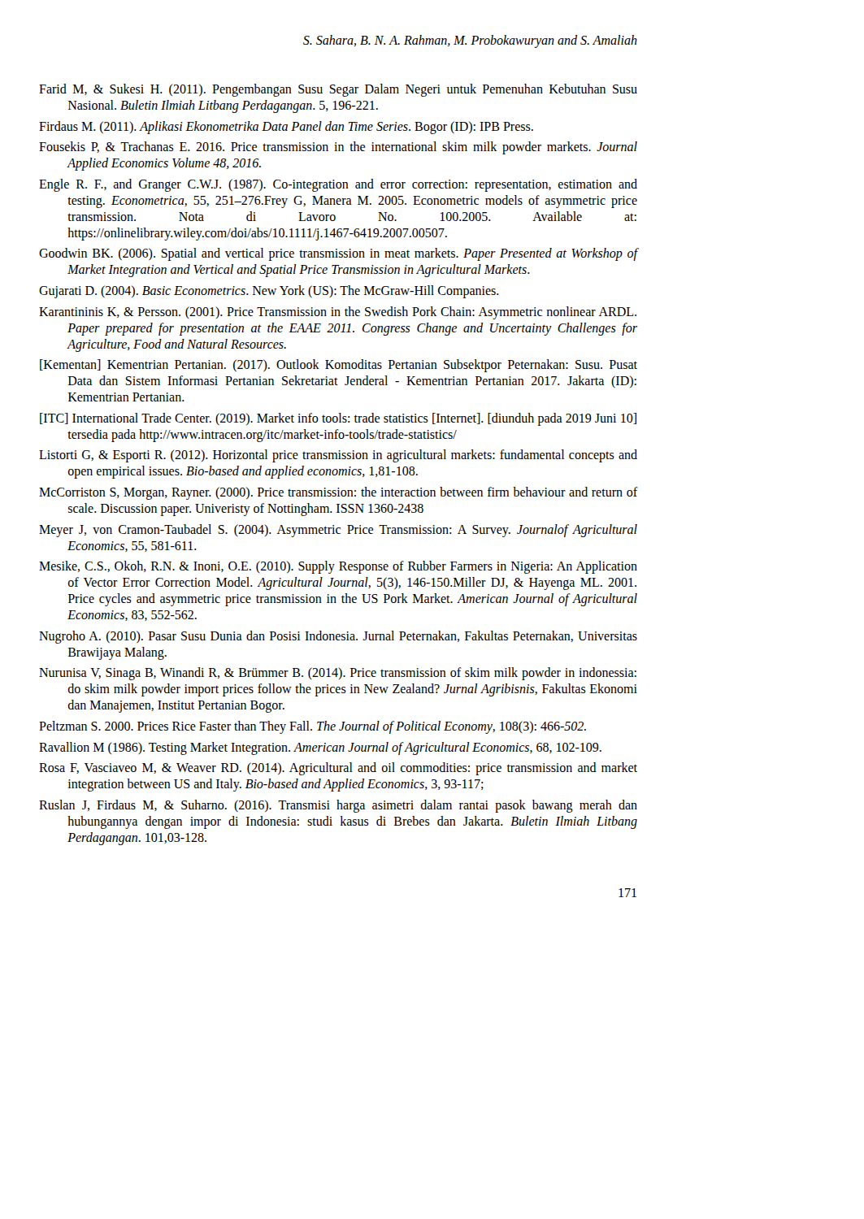S. Sahara, B. N. A. Rahman, M. Probokawuryan and S. Amaliah
Farid M, & Sukesi H. (2011). Pengembangan Susu Segar Dalam Negeri untuk Pemenuhan Kebutuhan Susu Nasional. Buletin Ilmiah Litbang Perdagangan. 5, 196-221.
Firdaus M. (2011). Aplikasi Ekonometrika Data Panel dan Time Series. Bogor (ID): IPB Press.
Fousekis P, & Trachanas E. 2016. Price transmission in the international skim milk powder markets. Journal Applied Economics Volume 48, 2016.
Engle R. F., and Granger C.W.J. (1987). Co-integration and error correction: representation, estimation and testing. Econometrica, 55, 251–276.Frey G, Manera M. 2005. Econometric models of asymmetric price transmission. Nota di Lavoro No. 100.2005. Available at: https://onlinelibrary.wiley.com/doi/abs/10.1111/j.1467-6419.2007.00507.
Goodwin BK. (2006). Spatial and vertical price transmission in meat markets. Paper Presented at Workshop of Market Integration and Vertical and Spatial Price Transmission in Agricultural Markets.
Gujarati D. (2004). Basic Econometrics. New York (US): The McGraw-Hill Companies.
Karantininis K, & Persson. (2001). Price Transmission in the Swedish Pork Chain: Asymmetric nonlinear ARDL. Paper prepared for presentation at the EAAE 2011. Congress Change and Uncertainty Challenges for Agriculture, Food and Natural Resources.
[Kementan] Kementrian Pertanian. (2017). Outlook Komoditas Pertanian Subsektpor Peternakan: Susu. Pusat Data dan Sistem Informasi Pertanian Sekretariat Jenderal - Kementrian Pertanian 2017. Jakarta (ID): Kementrian Pertanian.
[ITC] International Trade Center. (2019). Market info tools: trade statistics [Internet]. [diunduh pada 2019 Juni 10] tersedia pada http://www.intracen.org/itc/market-info-tools/trade-statistics/
Listorti G, & Esporti R. (2012). Horizontal price transmission in agricultural markets: fundamental concepts and open empirical issues. Bio-based and applied economics, 1,81-108.
McCorriston S, Morgan, Rayner. (2000). Price transmission: the interaction between firm behaviour and return of scale. Discussion paper. Univeristy of Nottingham. ISSN 1360-2438
Meyer J, von Cramon-Taubadel S. (2004). Asymmetric Price Transmission: A Survey. Journalof Agricultural Economics, 55, 581-611.
Mesike, C.S., Okoh, R.N. & Inoni, O.E. (2010). Supply Response of Rubber Farmers in Nigeria: An Application of Vector Error Correction Model. Agricultural Journal, 5(3), 146-150.Miller DJ, & Hayenga ML. 2001. Price cycles and asymmetric price transmission in the US Pork Market. American Journal of Agricultural Economics, 83, 552-562.
Nugroho A. (2010). Pasar Susu Dunia dan Posisi Indonesia. Jurnal Peternakan, Fakultas Peternakan, Universitas Brawijaya Malang.
Nurunisa V, Sinaga B, Winandi R, & Brümmer B. (2014). Price transmission of skim milk powder in indonessia: do skim milk powder import prices follow the prices in New Zealand? Jurnal Agribisnis, Fakultas Ekonomi dan Manajemen, Institut Pertanian Bogor.
Peltzman S. 2000. Prices Rice Faster than They Fall. The Journal of Political Economy, 108(3): 466-502.
Ravallion M (1986). Testing Market Integration. American Journal of Agricultural Economics, 68, 102-109.
Rosa F, Vasciaveo M, & Weaver RD. (2014). Agricultural and oil commodities: price transmission and market integration between US and Italy. Bio-based and Applied Economics, 3, 93-117;
Ruslan J, Firdaus M, & Suharno. (2016). Transmisi harga asimetri dalam rantai pasok bawang merah dan hubungannya dengan impor di Indonesia: studi kasus di Brebes dan Jakarta. Buletin Ilmiah Litbang Perdagangan. 101,03-128.
171